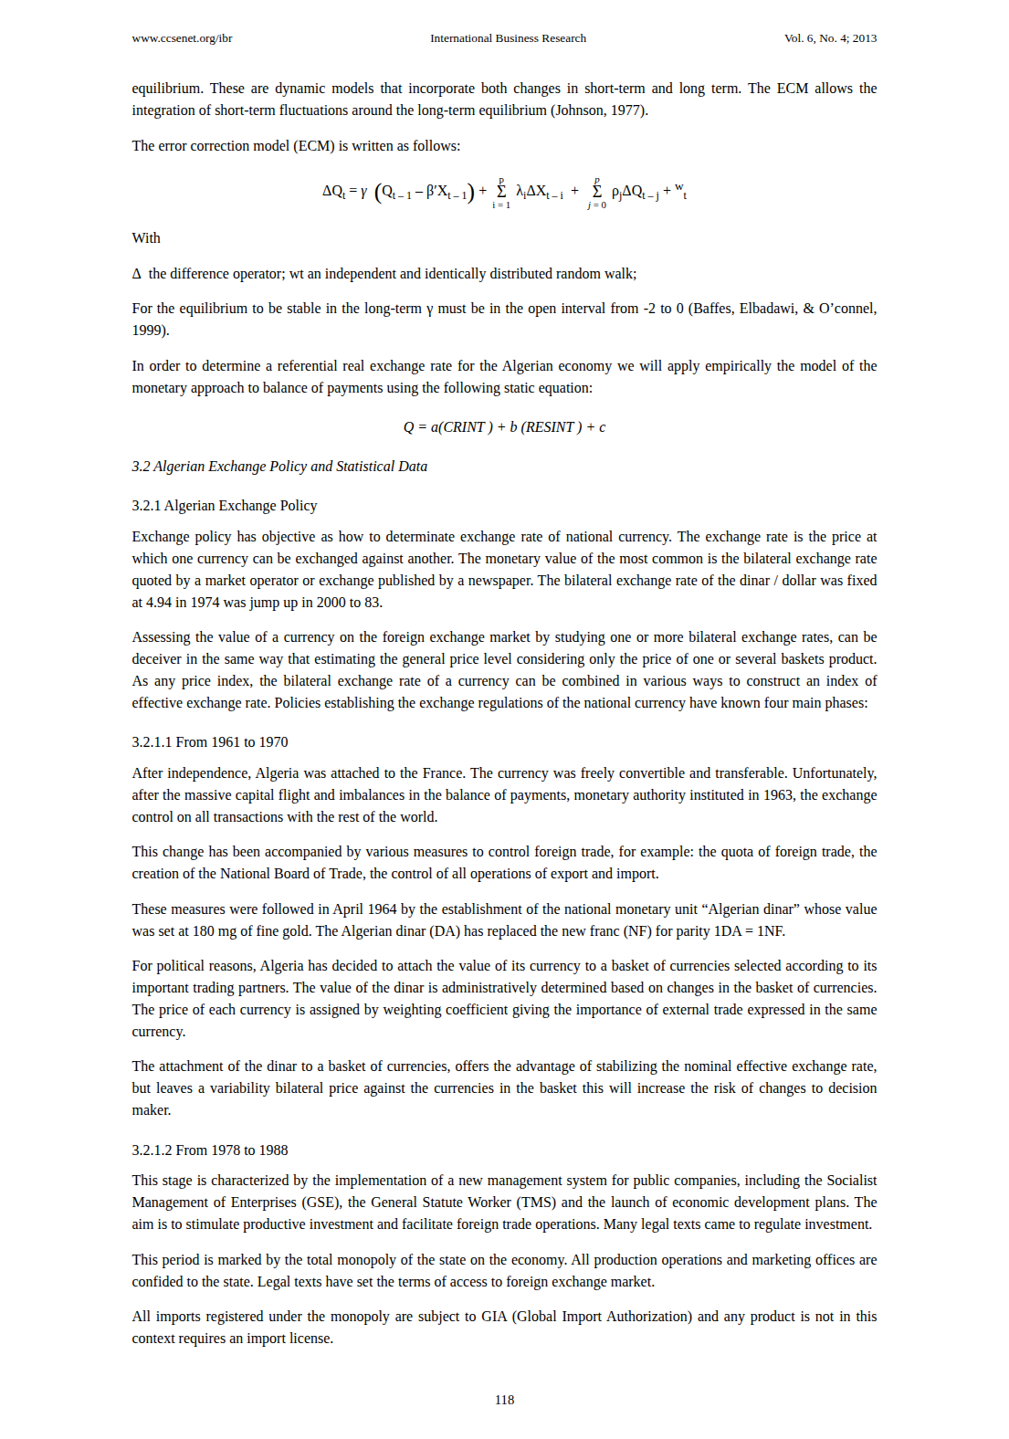www.ccsenet.org/ibr International Business Research Vol. 6, No. 4; 2013
equilibrium. These are dynamic models that incorporate both changes in short-term and long term. The ECM allows the integration of short-term fluctuations around the long-term equilibrium (Johnson, 1977).
The error correction model (ECM) is written as follows:
ΔQt = γ (Qt – 1 – β′Xt – 1) + pΣi = 1 λiΔXt – i + pΣj = 0 ρjΔQt – j + wt
With
Δ the difference operator; wt an independent and identically distributed random walk;
For the equilibrium to be stable in the long-term γ must be in the open interval from -2 to 0 (Baffes, Elbadawi, & O’connel, 1999).
In order to determine a referential real exchange rate for the Algerian economy we will apply empirically the model of the monetary approach to balance of payments using the following static equation:
Q = a(CRINT ) + b (RESINT ) + c
3.2 Algerian Exchange Policy and Statistical Data
3.2.1 Algerian Exchange Policy
Exchange policy has objective as how to determinate exchange rate of national currency. The exchange rate is the price at which one currency can be exchanged against another. The monetary value of the most common is the bilateral exchange rate quoted by a market operator or exchange published by a newspaper. The bilateral exchange rate of the dinar / dollar was fixed at 4.94 in 1974 was jump up in 2000 to 83.
Assessing the value of a currency on the foreign exchange market by studying one or more bilateral exchange rates, can be deceiver in the same way that estimating the general price level considering only the price of one or several baskets product. As any price index, the bilateral exchange rate of a currency can be combined in various ways to construct an index of effective exchange rate. Policies establishing the exchange regulations of the national currency have known four main phases:
3.2.1.1 From 1961 to 1970
After independence, Algeria was attached to the France. The currency was freely convertible and transferable. Unfortunately, after the massive capital flight and imbalances in the balance of payments, monetary authority instituted in 1963, the exchange control on all transactions with the rest of the world.
This change has been accompanied by various measures to control foreign trade, for example: the quota of foreign trade, the creation of the National Board of Trade, the control of all operations of export and import.
These measures were followed in April 1964 by the establishment of the national monetary unit “Algerian dinar” whose value was set at 180 mg of fine gold. The Algerian dinar (DA) has replaced the new franc (NF) for parity 1DA = 1NF.
For political reasons, Algeria has decided to attach the value of its currency to a basket of currencies selected according to its important trading partners. The value of the dinar is administratively determined based on changes in the basket of currencies. The price of each currency is assigned by weighting coefficient giving the importance of external trade expressed in the same currency.
The attachment of the dinar to a basket of currencies, offers the advantage of stabilizing the nominal effective exchange rate, but leaves a variability bilateral price against the currencies in the basket this will increase the risk of changes to decision maker.
3.2.1.2 From 1978 to 1988
This stage is characterized by the implementation of a new management system for public companies, including the Socialist Management of Enterprises (GSE), the General Statute Worker (TMS) and the launch of economic development plans. The aim is to stimulate productive investment and facilitate foreign trade operations. Many legal texts came to regulate investment.
This period is marked by the total monopoly of the state on the economy. All production operations and marketing offices are confided to the state. Legal texts have set the terms of access to foreign exchange market.
All imports registered under the monopoly are subject to GIA (Global Import Authorization) and any product is not in this context requires an import license.
118